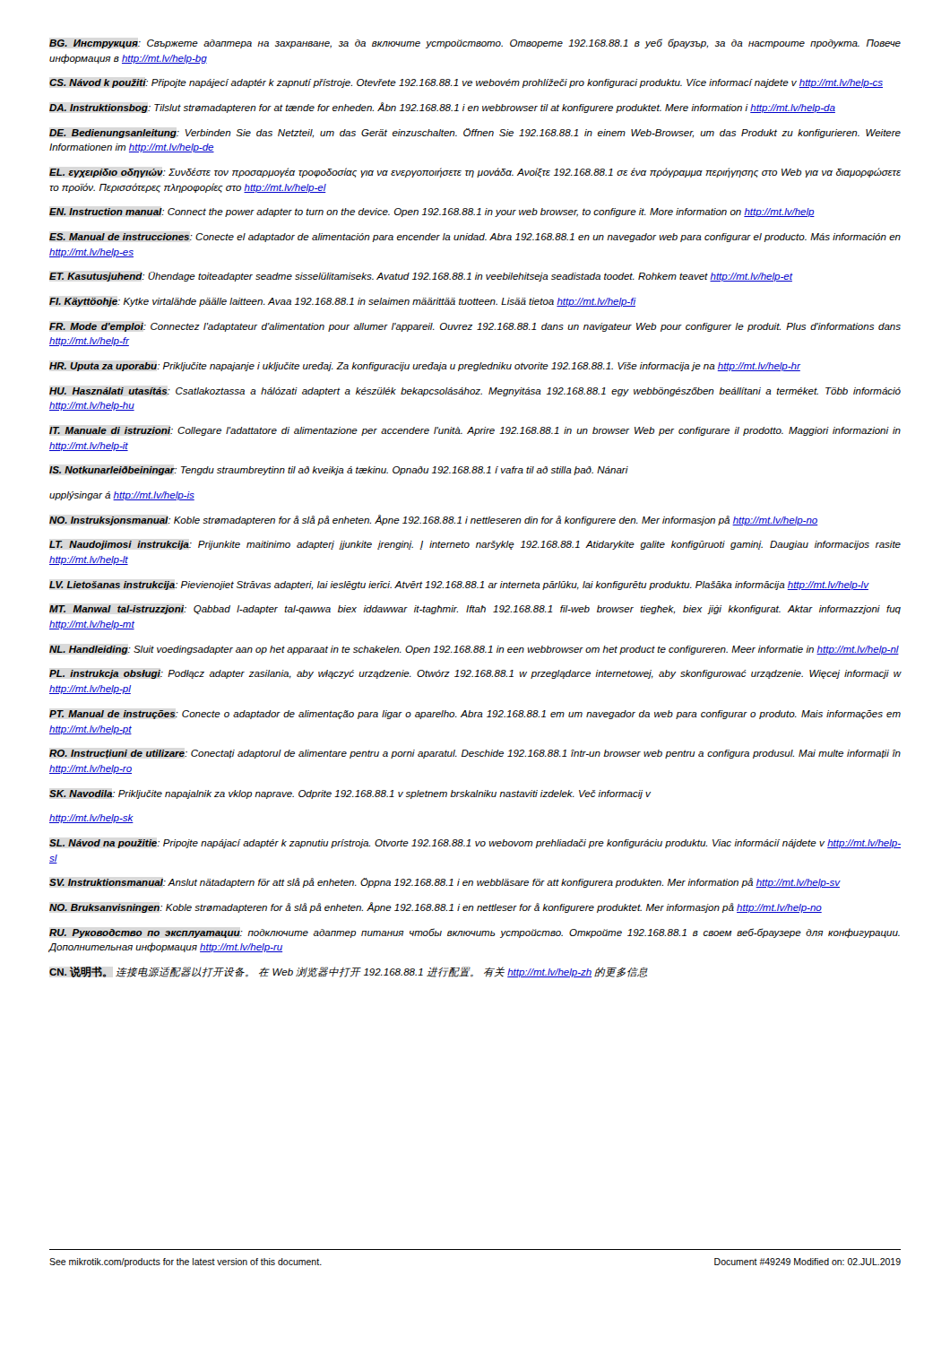BG. Инструкция: Свържете адаптера на захранване, за да включите устройството. Отворете 192.168.88.1 в уеб браузър, за да настроите продукта. Повече информация в http://mt.lv/help-bg
CS. Návod k použití: Připojte napájecí adaptér k zapnutí přístroje. Otevřete 192.168.88.1 ve webovém prohlížeči pro konfiguraci produktu. Více informací najdete v http://mt.lv/help-cs
DA. Instruktionsbog: Tilslut strømadapteren for at tænde for enheden. Åbn 192.168.88.1 i en webbrowser til at konfigurere produktet. Mere information i http://mt.lv/help-da
DE. Bedienungsanleitung: Verbinden Sie das Netzteil, um das Gerät einzuschalten. Öffnen Sie 192.168.88.1 in einem Web-Browser, um das Produkt zu konfigurieren. Weitere Informationen im http://mt.lv/help-de
EL. εγχειρίδιο οδηγιών: Συνδέστε τον προσαρμογέα τροφοδοσίας για να ενεργοποιήσετε τη μονάδα. Ανοίξτε 192.168.88.1 σε ένα πρόγραμμα περιήγησης στο Web για να διαμορφώσετε το προϊόν. Περισσότερες πληροφορίες στο http://mt.lv/help-el
EN. Instruction manual: Connect the power adapter to turn on the device. Open 192.168.88.1 in your web browser, to configure it. More information on http://mt.lv/help
ES. Manual de instrucciones: Conecte el adaptador de alimentación para encender la unidad. Abra 192.168.88.1 en un navegador web para configurar el producto. Más información en http://mt.lv/help-es
ET. Kasutusjuhend: Ühendage toiteadapter seadme sisselülitamiseks. Avatud 192.168.88.1 in veebilehitseja seadistada toodet. Rohkem teavet http://mt.lv/help-et
FI. Käyttöohje: Kytke virtalähde päälle laitteen. Avaa 192.168.88.1 in selaimen määrittää tuotteen. Lisää tietoa http://mt.lv/help-fi
FR. Mode d'emploi: Connectez l'adaptateur d'alimentation pour allumer l'appareil. Ouvrez 192.168.88.1 dans un navigateur Web pour configurer le produit. Plus d'informations dans http://mt.lv/help-fr
HR. Uputa za uporabu: Priključite napajanje i uključite uređaj. Za konfiguraciju uređaja u pregledniku otvorite 192.168.88.1. Više informacija je na http://mt.lv/help-hr
HU. Használati utasítás: Csatlakoztassa a hálózati adaptert a készülék bekapcsolásához. Megnyitása 192.168.88.1 egy webböngészőben beállítani a terméket. Több információ http://mt.lv/help-hu
IT. Manuale di istruzioni: Collegare l'adattatore di alimentazione per accendere l'unità. Aprire 192.168.88.1 in un browser Web per configurare il prodotto. Maggiori informazioni in http://mt.lv/help-it
IS. Notkunarleiðbeiningar: Tengdu straumbreytinn til að kveikja á tækinu. Opnaðu 192.168.88.1 í vafra til að stilla það. Nánari
upplýsingar á http://mt.lv/help-is
NO. Instruksjonsmanual: Koble strømadapteren for å slå på enheten. Åpne 192.168.88.1 i nettleseren din for å konfigurere den. Mer informasjon på http://mt.lv/help-no
LT. Naudojimosi instrukcija: Prijunkite maitinimo adapterį įjunkite įrenginį. Į interneto naršyklę 192.168.88.1 Atidarykite galite konfigūruoti gaminį. Daugiau informacijos rasite http://mt.lv/help-lt
LV. Lietošanas instrukcija: Pievienojiet Strāvas adapteri, lai ieslēgtu ierīci. Atvērt 192.168.88.1 ar interneta pārlūku, lai konfigurētu produktu. Plašāka informācija http://mt.lv/help-lv
MT. Manwal tal-istruzzjoni: Qabbad l-adapter tal-qawwa biex iddawwar it-tagħmir. Iftaħ 192.168.88.1 fil-web browser tiegħek, biex jiġi kkonfigurat. Aktar informazzjoni fuq http://mt.lv/help-mt
NL. Handleiding: Sluit voedingsadapter aan op het apparaat in te schakelen. Open 192.168.88.1 in een webbrowser om het product te configureren. Meer informatie in http://mt.lv/help-nl
PL. instrukcja obsługi: Podłącz adapter zasilania, aby włączyć urządzenie. Otwórz 192.168.88.1 w przeglądarce internetowej, aby skonfigurować urządzenie. Więcej informacji w http://mt.lv/help-pl
PT. Manual de instruções: Conecte o adaptador de alimentação para ligar o aparelho. Abra 192.168.88.1 em um navegador da web para configurar o produto. Mais informações em http://mt.lv/help-pt
RO. Instrucțiuni de utilizare: Conectați adaptorul de alimentare pentru a porni aparatul. Deschide 192.168.88.1 într-un browser web pentru a configura produsul. Mai multe informații în http://mt.lv/help-ro
SK. Navodila: Priključite napajalnik za vklop naprave. Odprite 192.168.88.1 v spletnem brskalniku nastaviti izdelek. Več informacij v
http://mt.lv/help-sk
SL. Návod na použitie: Pripojte napájací adaptér k zapnutiu prístroja. Otvorte 192.168.88.1 vo webovom prehliadači pre konfiguráciu produktu. Viac informácií nájdete v http://mt.lv/help-sl
SV. Instruktionsmanual: Anslut nätadaptern för att slå på enheten. Öppna 192.168.88.1 i en webbläsare för att konfigurera produkten. Mer information på http://mt.lv/help-sv
NO. Bruksanvisningen: Koble strømadapteren for å slå på enheten. Åpne 192.168.88.1 i en nettleser for å konfigurere produktet. Mer informasjon på http://mt.lv/help-no
RU. Руководство по эксплуатации: подключите адаптер питания чтобы включить устройство. Откройте 192.168.88.1 в своем веб-браузере для конфигурации. Дополнительная информация http://mt.lv/help-ru
CN. 说明书。 连接电源适配器以打开设备。 在 Web 浏览器中打开 192.168.88.1 进行配置。 有关 http://mt.lv/help-zh 的更多信息
See mikrotik.com/products for the latest version of this document. Document #49249 Modified on: 02.JUL.2019